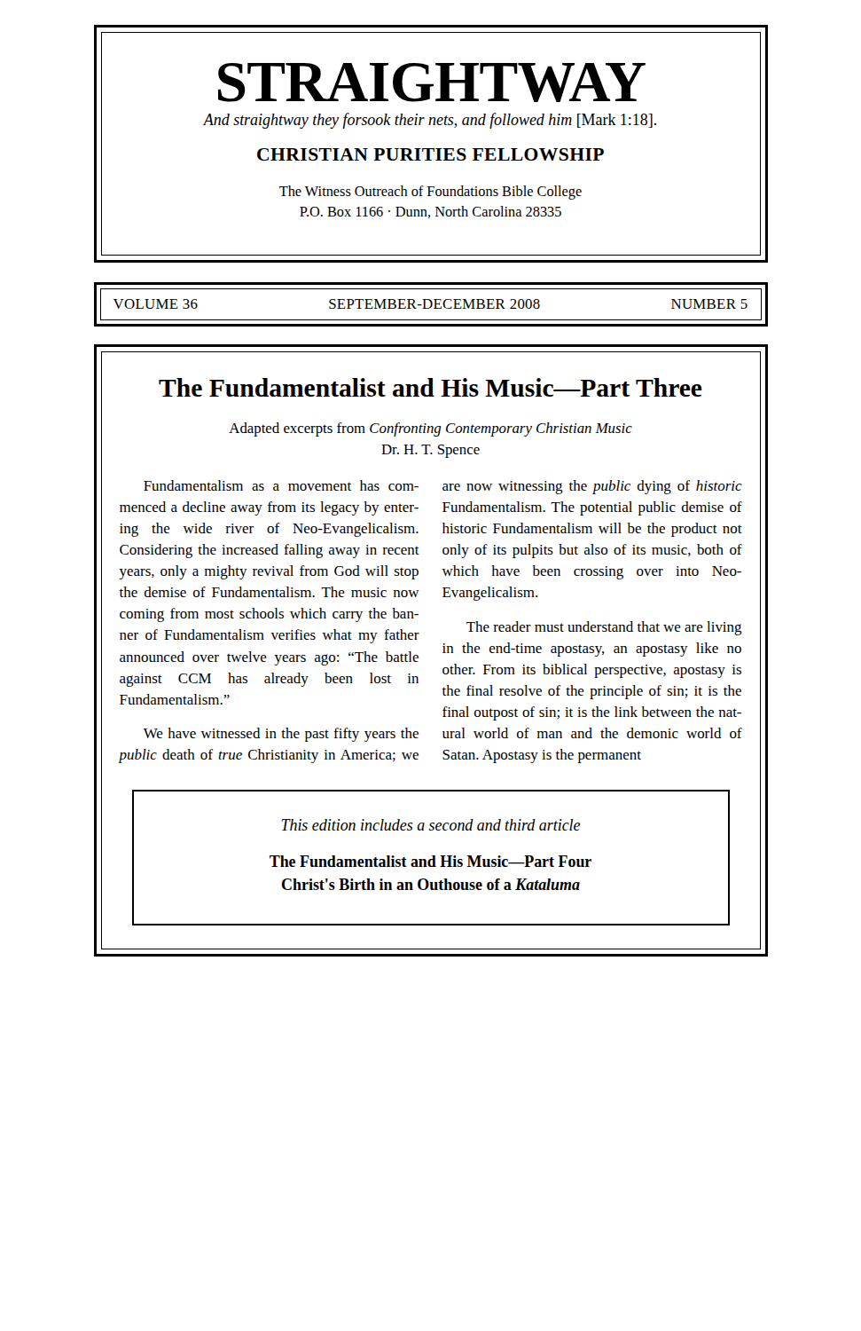STRAIGHTWAY
And straightway they forsook their nets, and followed him [Mark 1:18].
CHRISTIAN PURITIES FELLOWSHIP
The Witness Outreach of Foundations Bible College
P.O. Box 1166 · Dunn, North Carolina 28335
VOLUME 36 SEPTEMBER-DECEMBER 2008 NUMBER 5
The Fundamentalist and His Music—Part Three
Adapted excerpts from Confronting Contemporary Christian Music
Dr. H. T. Spence
Fundamentalism as a movement has commenced a decline away from its legacy by entering the wide river of Neo-Evangelicalism. Considering the increased falling away in recent years, only a mighty revival from God will stop the demise of Fundamentalism. The music now coming from most schools which carry the banner of Fundamentalism verifies what my father announced over twelve years ago: “The battle against CCM has already been lost in Fundamentalism.”
We have witnessed in the past fifty years the public death of true Christianity in America; we are now witnessing the public dying of historic Fundamentalism. The potential public demise of historic Fundamentalism will be the product not only of its pulpits but also of its music, both of which have been crossing over into Neo-Evangelicalism.
The reader must understand that we are living in the end-time apostasy, an apostasy like no other. From its biblical perspective, apostasy is the final resolve of the principle of sin; it is the final outpost of sin; it is the link between the natural world of man and the demonic world of Satan. Apostasy is the permanent
This edition includes a second and third article
The Fundamentalist and His Music—Part Four
Christ's Birth in an Outhouse of a Kataluma